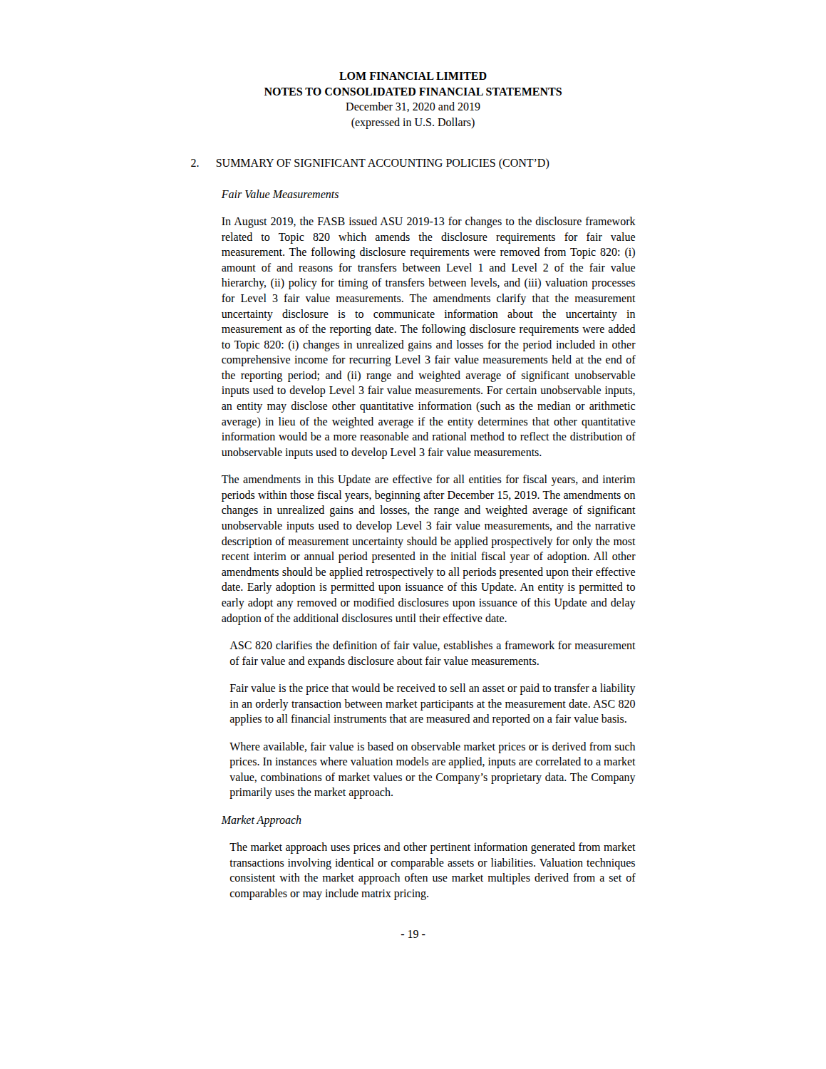LOM Financial Limited
Notes to Consolidated Financial Statements
December 31, 2020 and 2019
(expressed in U.S. Dollars)
2. Summary of Significant Accounting Policies (Cont’d)
Fair Value Measurements
In August 2019, the FASB issued ASU 2019-13 for changes to the disclosure framework related to Topic 820 which amends the disclosure requirements for fair value measurement. The following disclosure requirements were removed from Topic 820: (i) amount of and reasons for transfers between Level 1 and Level 2 of the fair value hierarchy, (ii) policy for timing of transfers between levels, and (iii) valuation processes for Level 3 fair value measurements. The amendments clarify that the measurement uncertainty disclosure is to communicate information about the uncertainty in measurement as of the reporting date. The following disclosure requirements were added to Topic 820: (i) changes in unrealized gains and losses for the period included in other comprehensive income for recurring Level 3 fair value measurements held at the end of the reporting period; and (ii) range and weighted average of significant unobservable inputs used to develop Level 3 fair value measurements. For certain unobservable inputs, an entity may disclose other quantitative information (such as the median or arithmetic average) in lieu of the weighted average if the entity determines that other quantitative information would be a more reasonable and rational method to reflect the distribution of unobservable inputs used to develop Level 3 fair value measurements.
The amendments in this Update are effective for all entities for fiscal years, and interim periods within those fiscal years, beginning after December 15, 2019. The amendments on changes in unrealized gains and losses, the range and weighted average of significant unobservable inputs used to develop Level 3 fair value measurements, and the narrative description of measurement uncertainty should be applied prospectively for only the most recent interim or annual period presented in the initial fiscal year of adoption. All other amendments should be applied retrospectively to all periods presented upon their effective date. Early adoption is permitted upon issuance of this Update. An entity is permitted to early adopt any removed or modified disclosures upon issuance of this Update and delay adoption of the additional disclosures until their effective date.
ASC 820 clarifies the definition of fair value, establishes a framework for measurement of fair value and expands disclosure about fair value measurements.
Fair value is the price that would be received to sell an asset or paid to transfer a liability in an orderly transaction between market participants at the measurement date. ASC 820 applies to all financial instruments that are measured and reported on a fair value basis.
Where available, fair value is based on observable market prices or is derived from such prices. In instances where valuation models are applied, inputs are correlated to a market value, combinations of market values or the Company’s proprietary data. The Company primarily uses the market approach.
Market Approach
The market approach uses prices and other pertinent information generated from market transactions involving identical or comparable assets or liabilities. Valuation techniques consistent with the market approach often use market multiples derived from a set of comparables or may include matrix pricing.
- 19 -